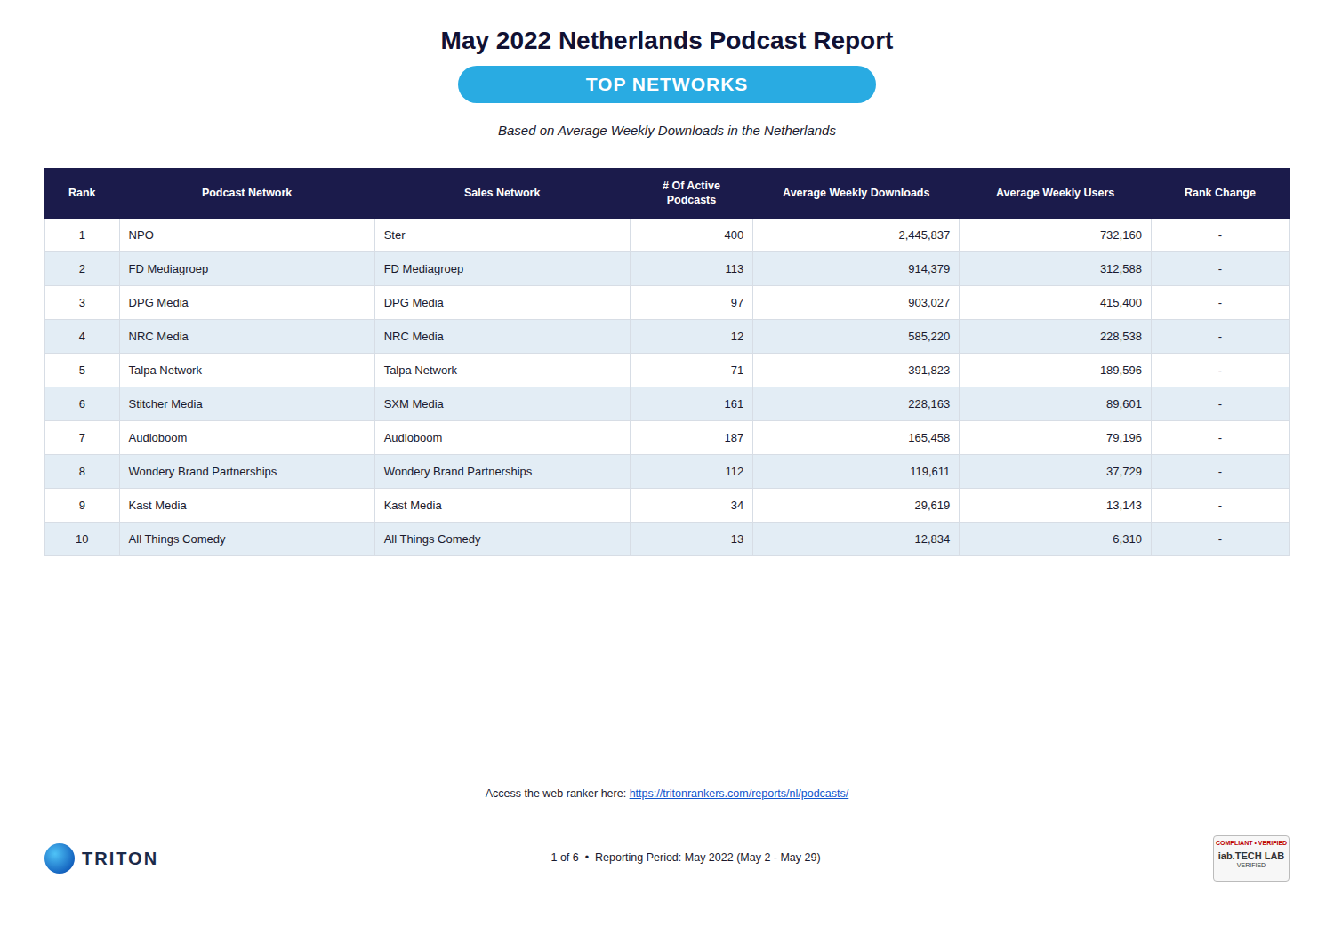May 2022 Netherlands Podcast Report
TOP NETWORKS
Based on Average Weekly Downloads in the Netherlands
| Rank | Podcast Network | Sales Network | # Of Active Podcasts | Average Weekly Downloads | Average Weekly Users | Rank Change |
| --- | --- | --- | --- | --- | --- | --- |
| 1 | NPO | Ster | 400 | 2,445,837 | 732,160 | - |
| 2 | FD Mediagroep | FD Mediagroep | 113 | 914,379 | 312,588 | - |
| 3 | DPG Media | DPG Media | 97 | 903,027 | 415,400 | - |
| 4 | NRC Media | NRC Media | 12 | 585,220 | 228,538 | - |
| 5 | Talpa Network | Talpa Network | 71 | 391,823 | 189,596 | - |
| 6 | Stitcher Media | SXM Media | 161 | 228,163 | 89,601 | - |
| 7 | Audioboom | Audioboom | 187 | 165,458 | 79,196 | - |
| 8 | Wondery Brand Partnerships | Wondery Brand Partnerships | 112 | 119,611 | 37,729 | - |
| 9 | Kast Media | Kast Media | 34 | 29,619 | 13,143 | - |
| 10 | All Things Comedy | All Things Comedy | 13 | 12,834 | 6,310 | - |
Access the web ranker here: https://tritonrankers.com/reports/nl/podcasts/
TRITON
1 of 6 • Reporting Period: May 2022 (May 2 - May 29)
COMPLIANT • VERIFIED iab.TECH LAB VERIFIED